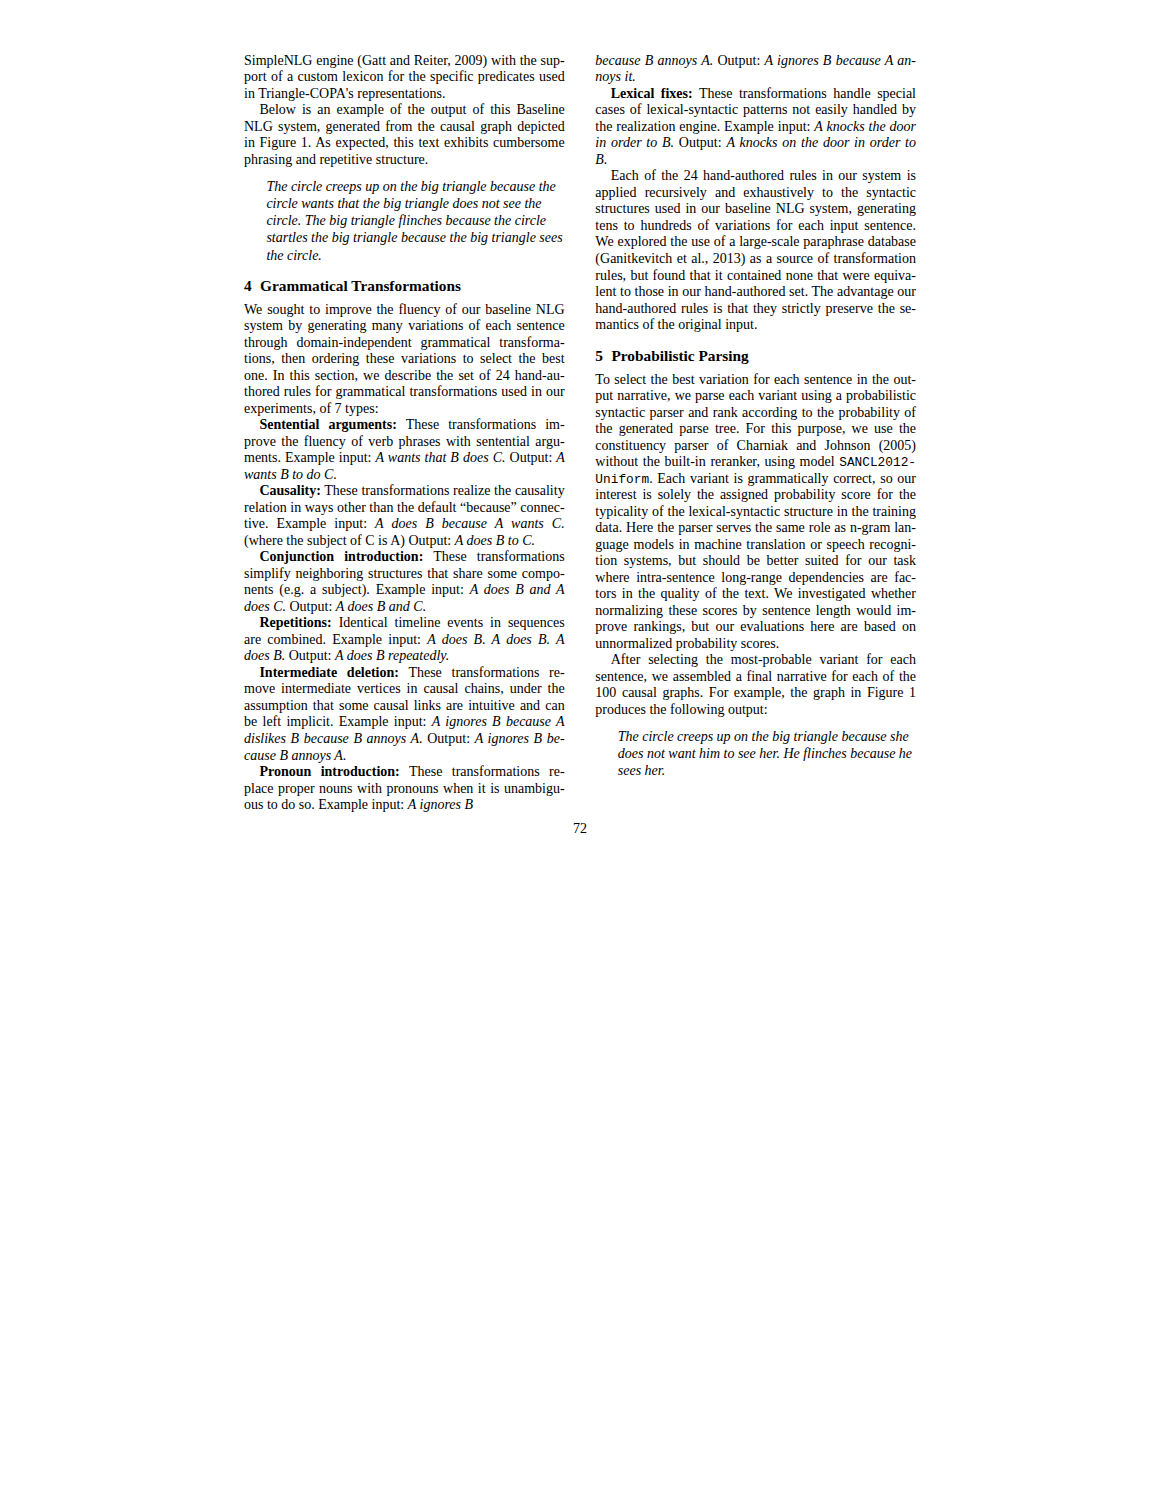SimpleNLG engine (Gatt and Reiter, 2009) with the support of a custom lexicon for the specific predicates used in Triangle-COPA's representations.
Below is an example of the output of this Baseline NLG system, generated from the causal graph depicted in Figure 1. As expected, this text exhibits cumbersome phrasing and repetitive structure.
The circle creeps up on the big triangle because the circle wants that the big triangle does not see the circle. The big triangle flinches because the circle startles the big triangle because the big triangle sees the circle.
4 Grammatical Transformations
We sought to improve the fluency of our baseline NLG system by generating many variations of each sentence through domain-independent grammatical transformations, then ordering these variations to select the best one. In this section, we describe the set of 24 hand-authored rules for grammatical transformations used in our experiments, of 7 types:
Sentential arguments: These transformations improve the fluency of verb phrases with sentential arguments. Example input: A wants that B does C. Output: A wants B to do C.
Causality: These transformations realize the causality relation in ways other than the default “because” connective. Example input: A does B because A wants C. (where the subject of C is A) Output: A does B to C.
Conjunction introduction: These transformations simplify neighboring structures that share some components (e.g. a subject). Example input: A does B and A does C. Output: A does B and C.
Repetitions: Identical timeline events in sequences are combined. Example input: A does B. A does B. A does B. Output: A does B repeatedly.
Intermediate deletion: These transformations remove intermediate vertices in causal chains, under the assumption that some causal links are intuitive and can be left implicit. Example input: A ignores B because A dislikes B because B annoys A. Output: A ignores B because B annoys A.
Pronoun introduction: These transformations replace proper nouns with pronouns when it is unambiguous to do so. Example input: A ignores B
because B annoys A. Output: A ignores B because A annoys it.
Lexical fixes: These transformations handle special cases of lexical-syntactic patterns not easily handled by the realization engine. Example input: A knocks the door in order to B. Output: A knocks on the door in order to B.
Each of the 24 hand-authored rules in our system is applied recursively and exhaustively to the syntactic structures used in our baseline NLG system, generating tens to hundreds of variations for each input sentence. We explored the use of a large-scale paraphrase database (Ganitkevitch et al., 2013) as a source of transformation rules, but found that it contained none that were equivalent to those in our hand-authored set. The advantage our hand-authored rules is that they strictly preserve the semantics of the original input.
5 Probabilistic Parsing
To select the best variation for each sentence in the output narrative, we parse each variant using a probabilistic syntactic parser and rank according to the probability of the generated parse tree. For this purpose, we use the constituency parser of Charniak and Johnson (2005) without the built-in reranker, using model SANCL2012-Uniform. Each variant is grammatically correct, so our interest is solely the assigned probability score for the typicality of the lexical-syntactic structure in the training data. Here the parser serves the same role as n-gram language models in machine translation or speech recognition systems, but should be better suited for our task where intra-sentence long-range dependencies are factors in the quality of the text. We investigated whether normalizing these scores by sentence length would improve rankings, but our evaluations here are based on unnormalized probability scores.
After selecting the most-probable variant for each sentence, we assembled a final narrative for each of the 100 causal graphs. For example, the graph in Figure 1 produces the following output:
The circle creeps up on the big triangle because she does not want him to see her. He flinches because he sees her.
72